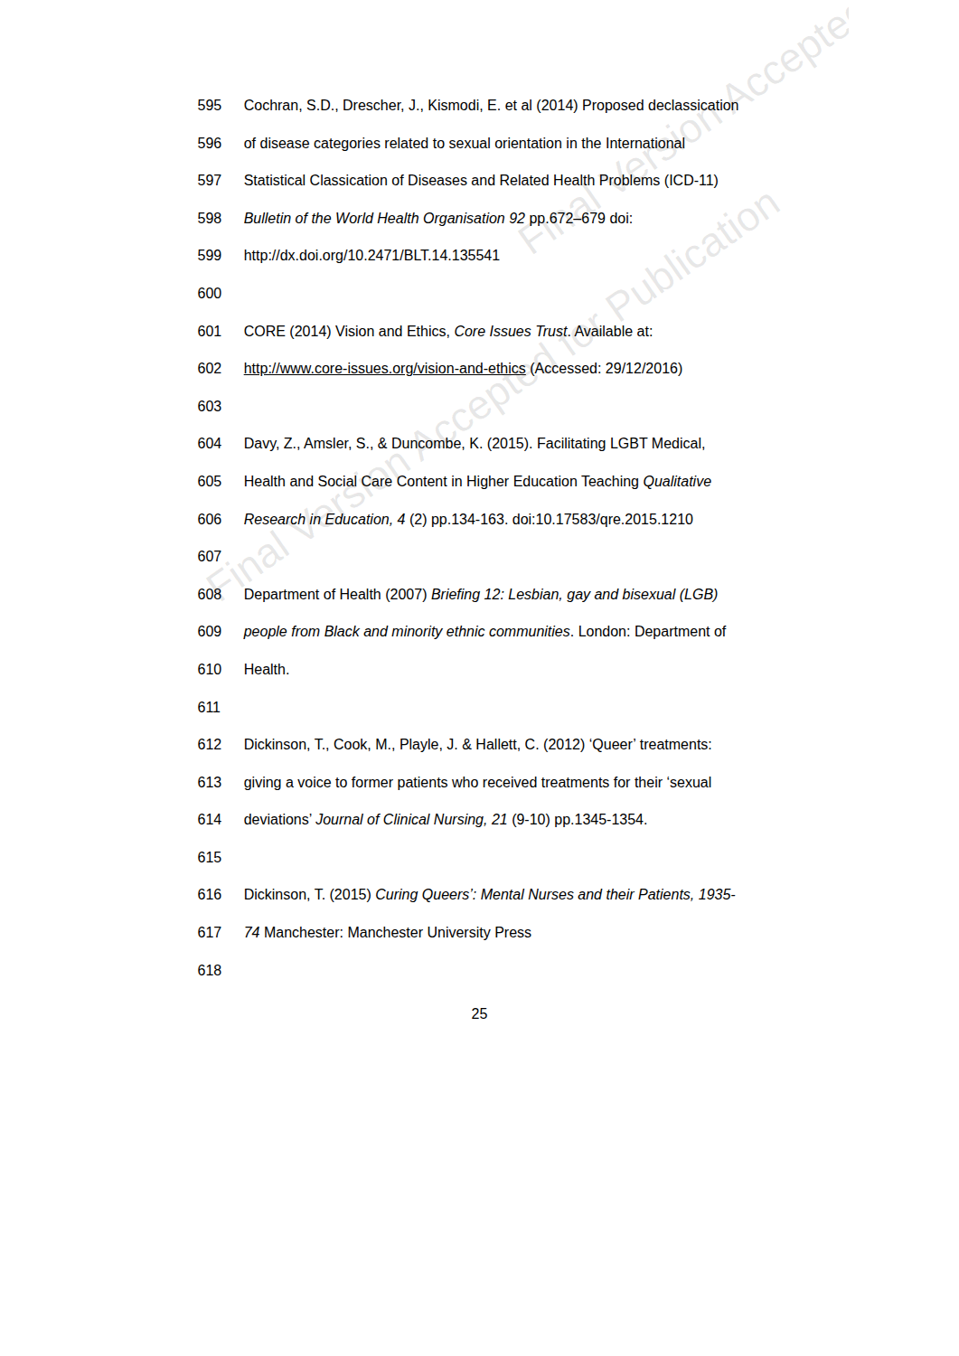Final Version Accepted for Publication Final Version Accepted for Publication
Cochran, S.D., Drescher, J., Kismodi, E. et al (2014) Proposed declassication
of disease categories related to sexual orientation in the International
Statistical Classication of Diseases and Related Health Problems (ICD-11)
Bulletin of the World Health Organisation 92 pp.672–679 doi:
http://dx.doi.org/10.2471/BLT.14.135541
CORE (2014) Vision and Ethics, Core Issues Trust. Available at:
http://www.core-issues.org/vision-and-ethics (Accessed: 29/12/2016)
Davy, Z., Amsler, S., & Duncombe, K. (2015). Facilitating LGBT Medical,
Health and Social Care Content in Higher Education Teaching Qualitative
Research in Education, 4 (2) pp.134-163. doi:10.17583/qre.2015.1210
Department of Health (2007) Briefing 12: Lesbian, gay and bisexual (LGB)
people from Black and minority ethnic communities. London: Department of
Health.
Dickinson, T., Cook, M., Playle, J. & Hallett, C. (2012) ‘Queer’ treatments:
giving a voice to former patients who received treatments for their ‘sexual
deviations’ Journal of Clinical Nursing, 21 (9-10) pp.1345-1354.
Dickinson, T. (2015) Curing Queers’: Mental Nurses and their Patients, 1935-
74 Manchester: Manchester University Press
25